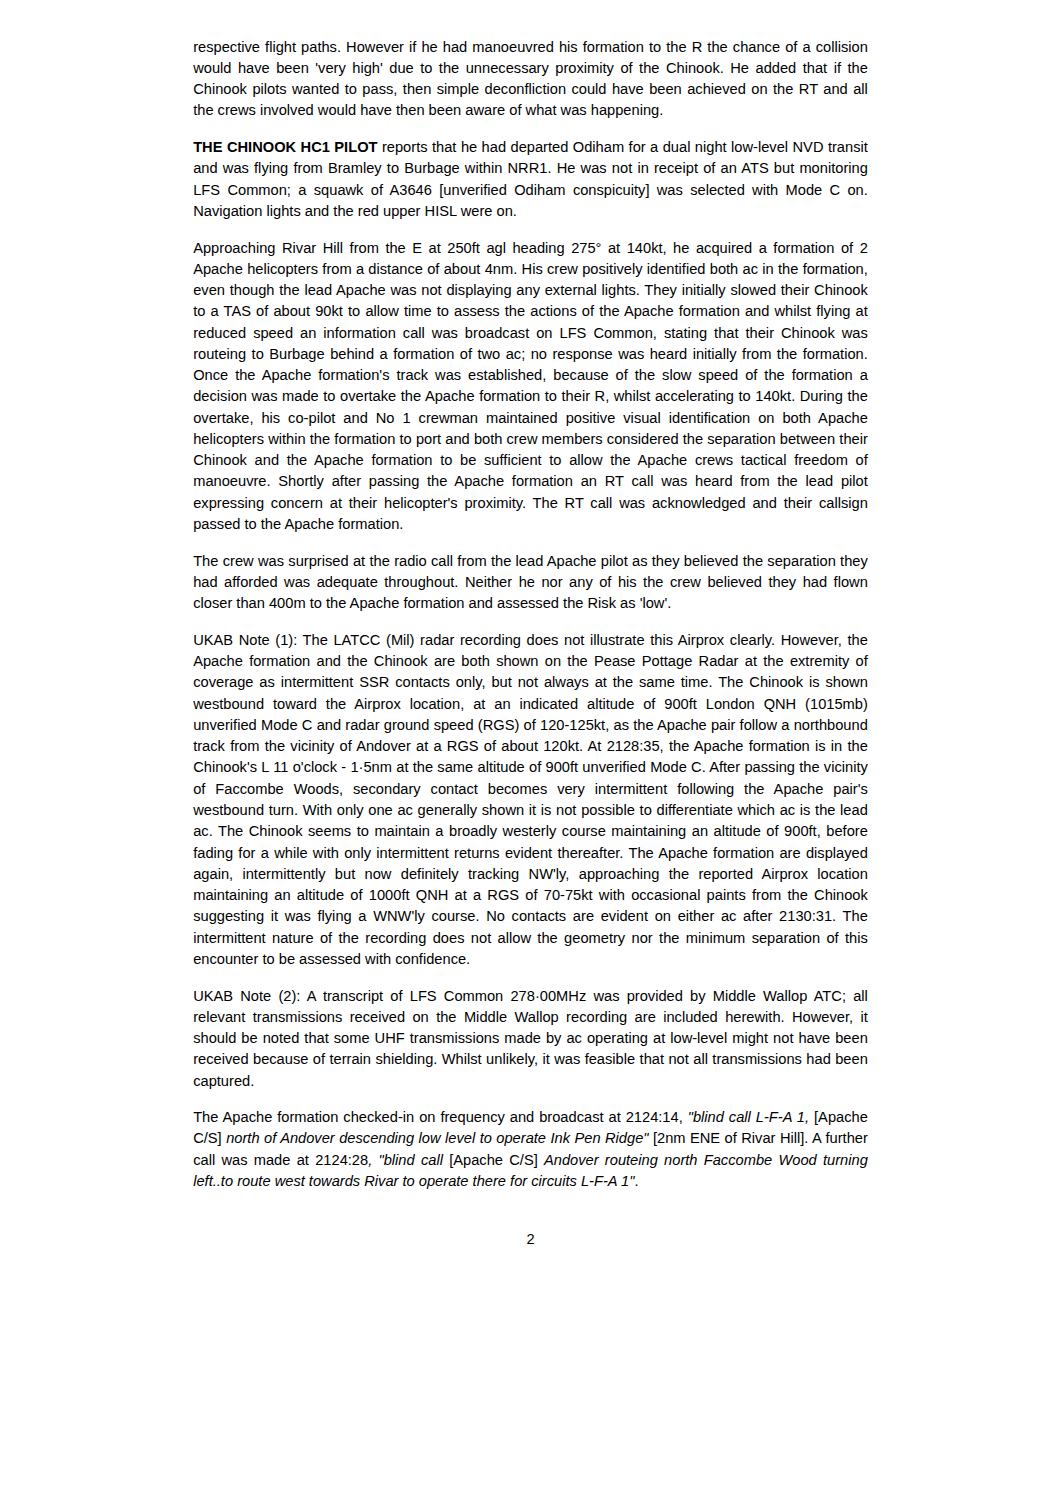respective flight paths. However if he had manoeuvred his formation to the R the chance of a collision would have been 'very high' due to the unnecessary proximity of the Chinook. He added that if the Chinook pilots wanted to pass, then simple deconfliction could have been achieved on the RT and all the crews involved would have then been aware of what was happening.
THE CHINOOK HC1 PILOT reports that he had departed Odiham for a dual night low-level NVD transit and was flying from Bramley to Burbage within NRR1. He was not in receipt of an ATS but monitoring LFS Common; a squawk of A3646 [unverified Odiham conspicuity] was selected with Mode C on. Navigation lights and the red upper HISL were on.
Approaching Rivar Hill from the E at 250ft agl heading 275° at 140kt, he acquired a formation of 2 Apache helicopters from a distance of about 4nm. His crew positively identified both ac in the formation, even though the lead Apache was not displaying any external lights. They initially slowed their Chinook to a TAS of about 90kt to allow time to assess the actions of the Apache formation and whilst flying at reduced speed an information call was broadcast on LFS Common, stating that their Chinook was routeing to Burbage behind a formation of two ac; no response was heard initially from the formation. Once the Apache formation's track was established, because of the slow speed of the formation a decision was made to overtake the Apache formation to their R, whilst accelerating to 140kt. During the overtake, his co-pilot and No 1 crewman maintained positive visual identification on both Apache helicopters within the formation to port and both crew members considered the separation between their Chinook and the Apache formation to be sufficient to allow the Apache crews tactical freedom of manoeuvre. Shortly after passing the Apache formation an RT call was heard from the lead pilot expressing concern at their helicopter's proximity. The RT call was acknowledged and their callsign passed to the Apache formation.
The crew was surprised at the radio call from the lead Apache pilot as they believed the separation they had afforded was adequate throughout. Neither he nor any of his the crew believed they had flown closer than 400m to the Apache formation and assessed the Risk as 'low'.
UKAB Note (1): The LATCC (Mil) radar recording does not illustrate this Airprox clearly. However, the Apache formation and the Chinook are both shown on the Pease Pottage Radar at the extremity of coverage as intermittent SSR contacts only, but not always at the same time. The Chinook is shown westbound toward the Airprox location, at an indicated altitude of 900ft London QNH (1015mb) unverified Mode C and radar ground speed (RGS) of 120-125kt, as the Apache pair follow a northbound track from the vicinity of Andover at a RGS of about 120kt. At 2128:35, the Apache formation is in the Chinook's L 11 o'clock - 1·5nm at the same altitude of 900ft unverified Mode C. After passing the vicinity of Faccombe Woods, secondary contact becomes very intermittent following the Apache pair's westbound turn. With only one ac generally shown it is not possible to differentiate which ac is the lead ac. The Chinook seems to maintain a broadly westerly course maintaining an altitude of 900ft, before fading for a while with only intermittent returns evident thereafter. The Apache formation are displayed again, intermittently but now definitely tracking NW'ly, approaching the reported Airprox location maintaining an altitude of 1000ft QNH at a RGS of 70-75kt with occasional paints from the Chinook suggesting it was flying a WNW'ly course. No contacts are evident on either ac after 2130:31. The intermittent nature of the recording does not allow the geometry nor the minimum separation of this encounter to be assessed with confidence.
UKAB Note (2): A transcript of LFS Common 278·00MHz was provided by Middle Wallop ATC; all relevant transmissions received on the Middle Wallop recording are included herewith. However, it should be noted that some UHF transmissions made by ac operating at low-level might not have been received because of terrain shielding. Whilst unlikely, it was feasible that not all transmissions had been captured.
The Apache formation checked-in on frequency and broadcast at 2124:14, "blind call L-F-A 1, [Apache C/S] north of Andover descending low level to operate Ink Pen Ridge" [2nm ENE of Rivar Hill]. A further call was made at 2124:28, "blind call [Apache C/S] Andover routeing north Faccombe Wood turning left..to route west towards Rivar to operate there for circuits L-F-A 1".
2